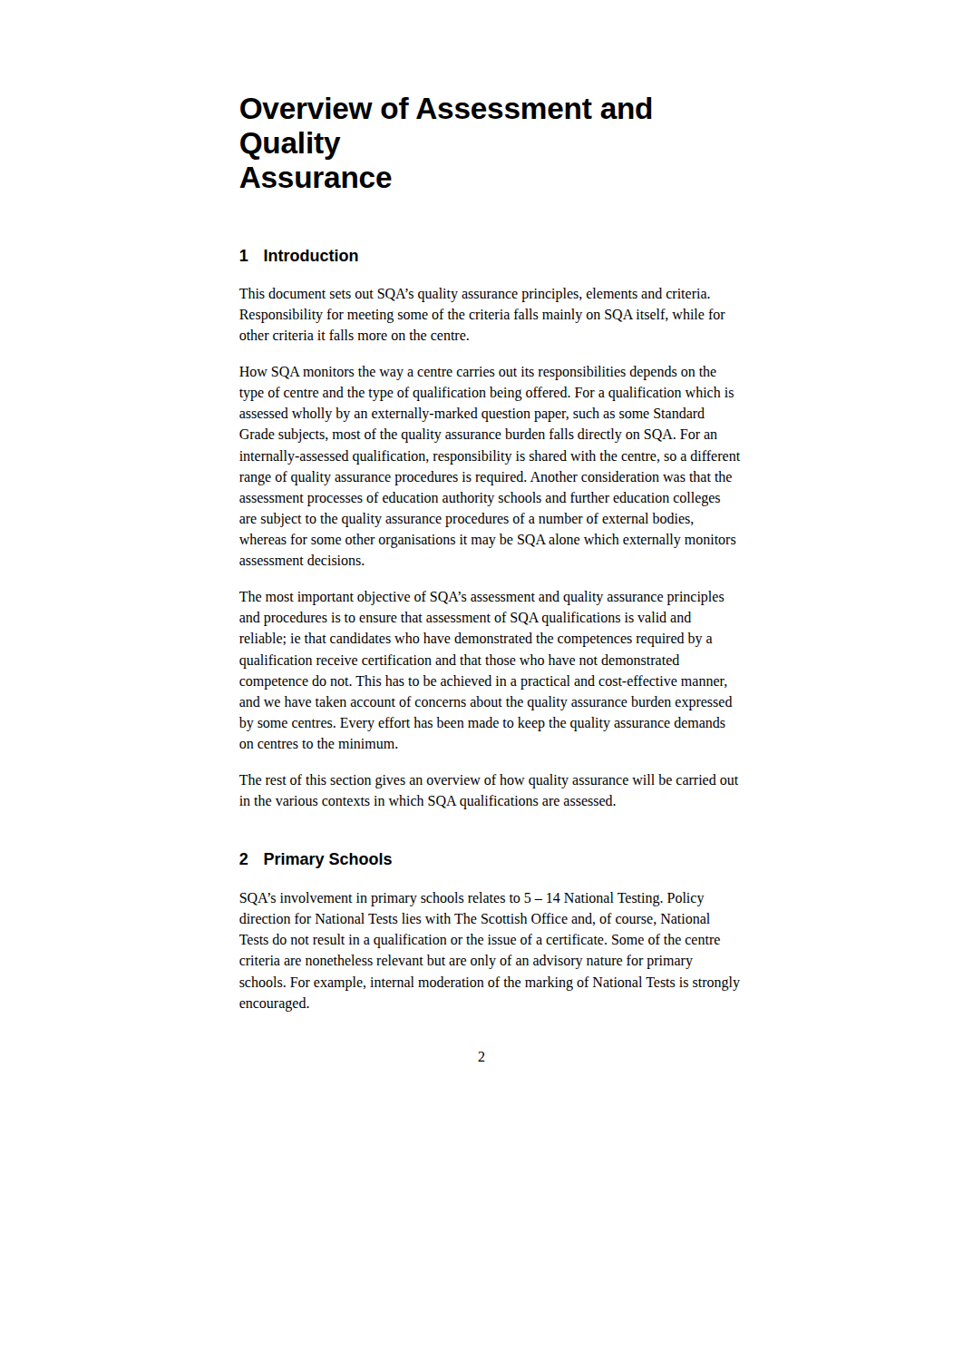Overview of Assessment and Quality
Assurance
1 Introduction
This document sets out SQA’s quality assurance principles, elements and criteria. Responsibility for meeting some of the criteria falls mainly on SQA itself, while for other criteria it falls more on the centre.
How SQA monitors the way a centre carries out its responsibilities depends on the type of centre and the type of qualification being offered. For a qualification which is assessed wholly by an externally-marked question paper, such as some Standard Grade subjects, most of the quality assurance burden falls directly on SQA. For an internally-assessed qualification, responsibility is shared with the centre, so a different range of quality assurance procedures is required. Another consideration was that the assessment processes of education authority schools and further education colleges are subject to the quality assurance procedures of a number of external bodies, whereas for some other organisations it may be SQA alone which externally monitors assessment decisions.
The most important objective of SQA’s assessment and quality assurance principles and procedures is to ensure that assessment of SQA qualifications is valid and reliable; ie that candidates who have demonstrated the competences required by a qualification receive certification and that those who have not demonstrated competence do not. This has to be achieved in a practical and cost-effective manner, and we have taken account of concerns about the quality assurance burden expressed by some centres. Every effort has been made to keep the quality assurance demands on centres to the minimum.
The rest of this section gives an overview of how quality assurance will be carried out in the various contexts in which SQA qualifications are assessed.
2 Primary Schools
SQA’s involvement in primary schools relates to 5 – 14 National Testing. Policy direction for National Tests lies with The Scottish Office and, of course, National Tests do not result in a qualification or the issue of a certificate. Some of the centre criteria are nonetheless relevant but are only of an advisory nature for primary schools. For example, internal moderation of the marking of National Tests is strongly encouraged.
2